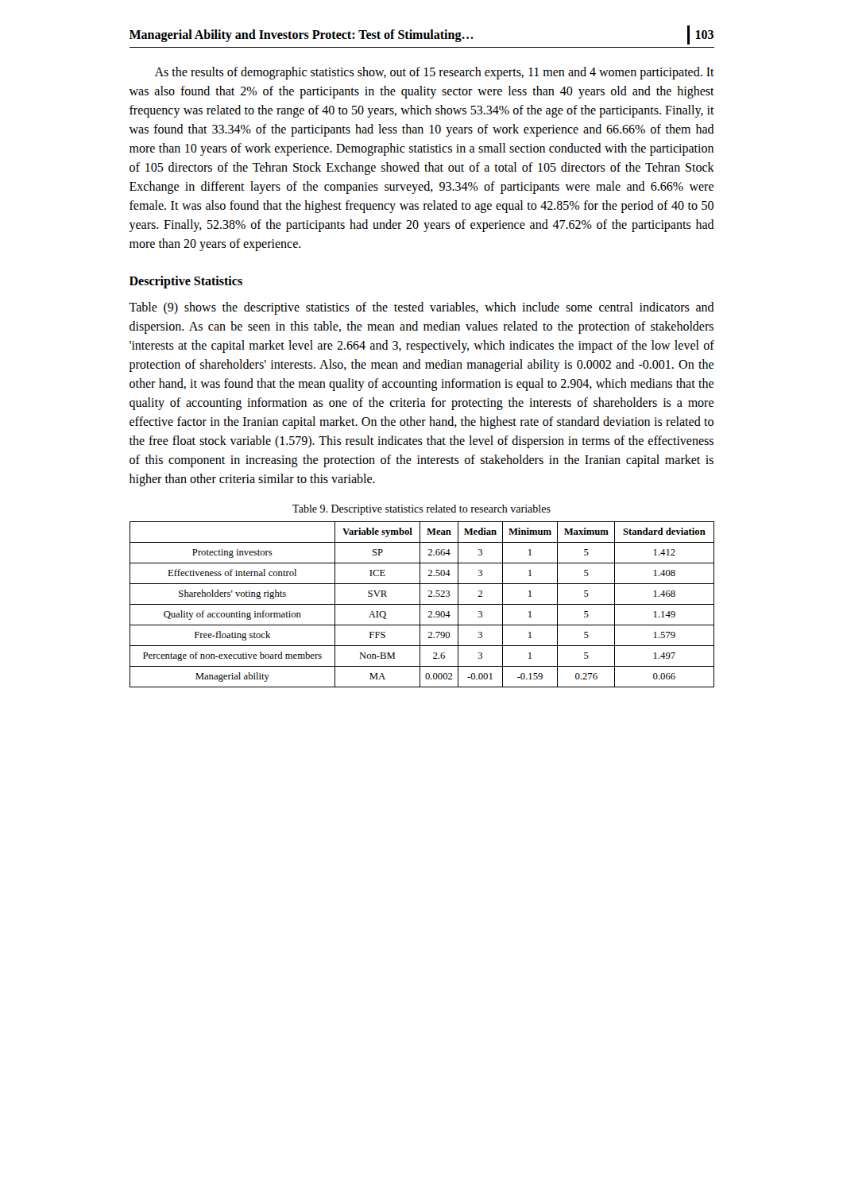Managerial Ability and Investors Protect: Test of Stimulating… 103
As the results of demographic statistics show, out of 15 research experts, 11 men and 4 women participated. It was also found that 2% of the participants in the quality sector were less than 40 years old and the highest frequency was related to the range of 40 to 50 years, which shows 53.34% of the age of the participants. Finally, it was found that 33.34% of the participants had less than 10 years of work experience and 66.66% of them had more than 10 years of work experience. Demographic statistics in a small section conducted with the participation of 105 directors of the Tehran Stock Exchange showed that out of a total of 105 directors of the Tehran Stock Exchange in different layers of the companies surveyed, 93.34% of participants were male and 6.66% were female. It was also found that the highest frequency was related to age equal to 42.85% for the period of 40 to 50 years. Finally, 52.38% of the participants had under 20 years of experience and 47.62% of the participants had more than 20 years of experience.
Descriptive Statistics
Table (9) shows the descriptive statistics of the tested variables, which include some central indicators and dispersion. As can be seen in this table, the mean and median values related to the protection of stakeholders 'interests at the capital market level are 2.664 and 3, respectively, which indicates the impact of the low level of protection of shareholders' interests. Also, the mean and median managerial ability is 0.0002 and -0.001. On the other hand, it was found that the mean quality of accounting information is equal to 2.904, which medians that the quality of accounting information as one of the criteria for protecting the interests of shareholders is a more effective factor in the Iranian capital market. On the other hand, the highest rate of standard deviation is related to the free float stock variable (1.579). This result indicates that the level of dispersion in terms of the effectiveness of this component in increasing the protection of the interests of stakeholders in the Iranian capital market is higher than other criteria similar to this variable.
Table 9. Descriptive statistics related to research variables
| | Variable symbol | Mean | Median | Minimum | Maximum | Standard deviation |
| --- | --- | --- | --- | --- | --- | --- |
| Protecting investors | SP | 2.664 | 3 | 1 | 5 | 1.412 |
| Effectiveness of internal control | ICE | 2.504 | 3 | 1 | 5 | 1.408 |
| Shareholders' voting rights | SVR | 2.523 | 2 | 1 | 5 | 1.468 |
| Quality of accounting information | AIQ | 2.904 | 3 | 1 | 5 | 1.149 |
| Free-floating stock | FFS | 2.790 | 3 | 1 | 5 | 1.579 |
| Percentage of non-executive board members | Non-BM | 2.6 | 3 | 1 | 5 | 1.497 |
| Managerial ability | MA | 0.0002 | -0.001 | -0.159 | 0.276 | 0.066 |